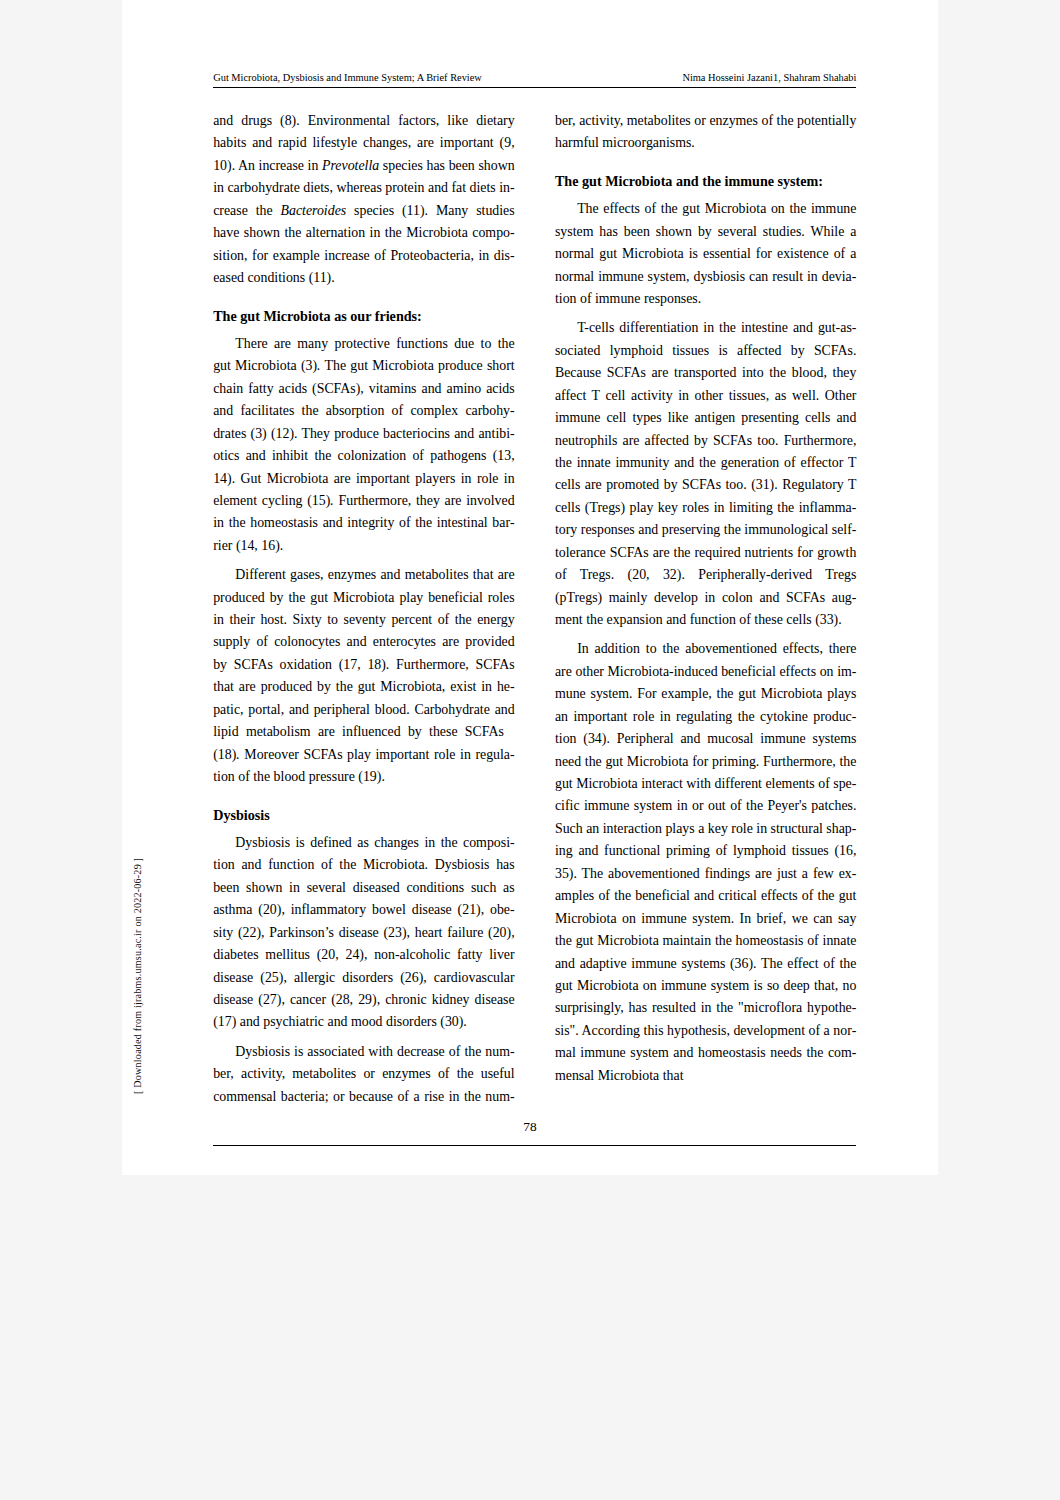[ Downloaded from ijrabms.umsu.ac.ir on 2022-06-29 ]
Gut Microbiota, Dysbiosis and Immune System; A Brief Review
Nima Hosseini Jazani1, Shahram Shahabi
and drugs (8). Environmental factors, like dietary habits and rapid lifestyle changes, are important (9, 10). An increase in Prevotella species has been shown in carbohydrate diets, whereas protein and fat diets increase the Bacteroides species (11). Many studies have shown the alternation in the Microbiota composition, for example increase of Proteobacteria, in diseased conditions (11).
The gut Microbiota as our friends:
There are many protective functions due to the gut Microbiota (3). The gut Microbiota produce short chain fatty acids (SCFAs), vitamins and amino acids and facilitates the absorption of complex carbohydrates (3) (12). They produce bacteriocins and antibiotics and inhibit the colonization of pathogens (13, 14). Gut Microbiota are important players in role in element cycling (15). Furthermore, they are involved in the homeostasis and integrity of the intestinal barrier (14, 16).
Different gases, enzymes and metabolites that are produced by the gut Microbiota play beneficial roles in their host. Sixty to seventy percent of the energy supply of colonocytes and enterocytes are provided by SCFAs oxidation (17, 18). Furthermore, SCFAs that are produced by the gut Microbiota, exist in hepatic, portal, and peripheral blood. Carbohydrate and lipid metabolism are influenced by these SCFAs (18). Moreover SCFAs play important role in regulation of the blood pressure (19).
Dysbiosis
Dysbiosis is defined as changes in the composition and function of the Microbiota. Dysbiosis has been shown in several diseased conditions such as asthma (20), inflammatory bowel disease (21), obesity (22), Parkinson’s disease (23), heart failure (20), diabetes mellitus (20, 24), non-alcoholic fatty liver disease (25), allergic disorders (26), cardiovascular disease (27), cancer (28, 29), chronic kidney disease (17) and psychiatric and mood disorders (30).
Dysbiosis is associated with decrease of the number, activity, metabolites or enzymes of the useful commensal bacteria; or because of a rise in the number, activity, metabolites or enzymes of the potentially harmful microorganisms.
The gut Microbiota and the immune system:
The effects of the gut Microbiota on the immune system has been shown by several studies. While a normal gut Microbiota is essential for existence of a normal immune system, dysbiosis can result in deviation of immune responses.
T-cells differentiation in the intestine and gut-associated lymphoid tissues is affected by SCFAs. Because SCFAs are transported into the blood, they affect T cell activity in other tissues, as well. Other immune cell types like antigen presenting cells and neutrophils are affected by SCFAs too. Furthermore, the innate immunity and the generation of effector T cells are promoted by SCFAs too. (31). Regulatory T cells (Tregs) play key roles in limiting the inflammatory responses and preserving the immunological self-tolerance SCFAs are the required nutrients for growth of Tregs. (20, 32). Peripherally-derived Tregs (pTregs) mainly develop in colon and SCFAs augment the expansion and function of these cells (33).
In addition to the abovementioned effects, there are other Microbiota-induced beneficial effects on immune system. For example, the gut Microbiota plays an important role in regulating the cytokine production (34). Peripheral and mucosal immune systems need the gut Microbiota for priming. Furthermore, the gut Microbiota interact with different elements of specific immune system in or out of the Peyer's patches. Such an interaction plays a key role in structural shaping and functional priming of lymphoid tissues (16, 35). The abovementioned findings are just a few examples of the beneficial and critical effects of the gut Microbiota on immune system. In brief, we can say the gut Microbiota maintain the homeostasis of innate and adaptive immune systems (36). The effect of the gut Microbiota on immune system is so deep that, no surprisingly, has resulted in the "microflora hypothesis". According this hypothesis, development of a normal immune system and homeostasis needs the commensal Microbiota that
78